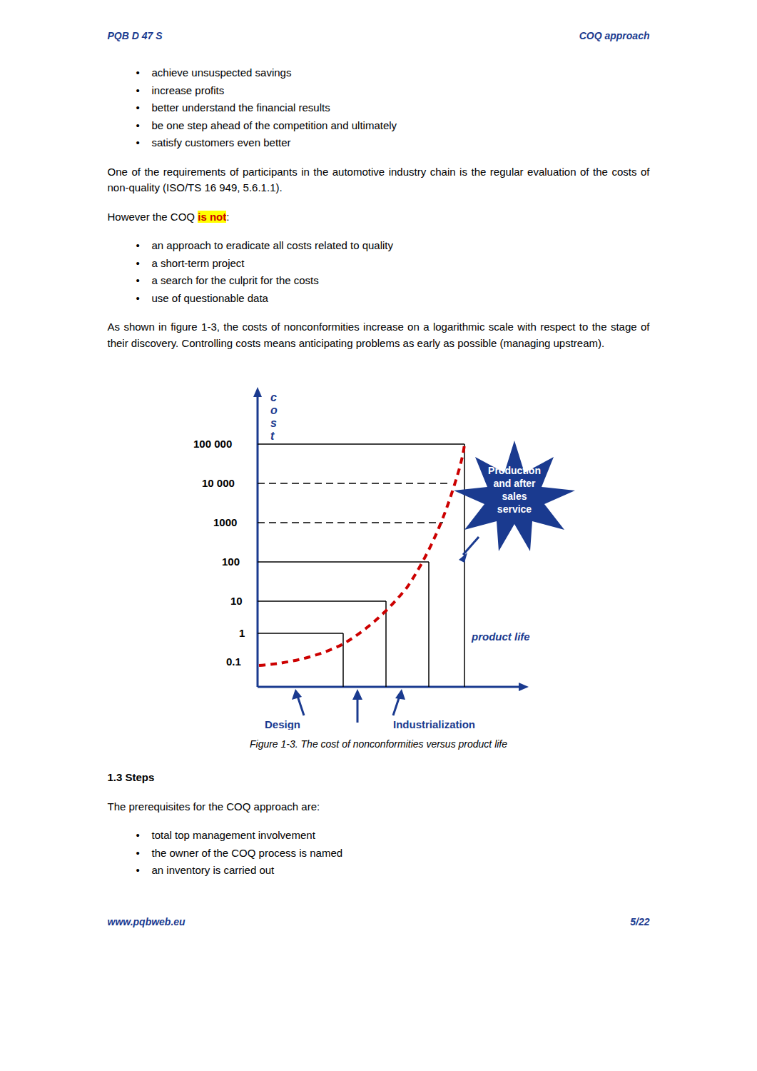PQB D 47 S COQ approach
achieve unsuspected savings
increase profits
better understand the financial results
be one step ahead of the competition and ultimately
satisfy customers even better
One of the requirements of participants in the automotive industry chain is the regular evaluation of the costs of non-quality (ISO/TS 16 949, 5.6.1.1).
However the COQ is not:
an approach to eradicate all costs related to quality
a short-term project
a search for the culprit for the costs
use of questionable data
As shown in figure 1-3, the costs of nonconformities increase on a logarithmic scale with respect to the stage of their discovery. Controlling costs means anticipating problems as early as possible (managing upstream).
c o s t 100 000 10 000 1000 100 10 1 0.1 product life Production and after sales service Design Development Industrialization
Figure 1-3. The cost of nonconformities versus product life
1.3 Steps
The prerequisites for the COQ approach are:
total top management involvement
the owner of the COQ process is named
an inventory is carried out
www.pqbweb.eu 5/22